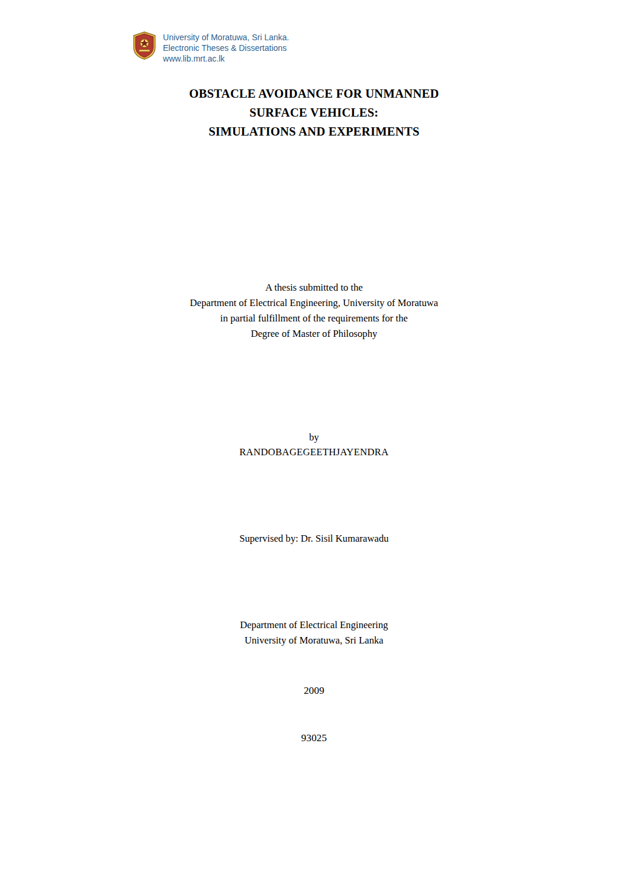University of Moratuwa, Sri Lanka.
Electronic Theses & Dissertations
www.lib.mrt.ac.lk
Obstacle Avoidance for Unmanned
Surface Vehicles:
Simulations and Experiments
A thesis submitted to the
Department of Electrical Engineering, University of Moratuwa
in partial fulfillment of the requirements for the
Degree of Master of Philosophy
by
RANDOBAGEGEETHJAYENDRA
Supervised by: Dr. Sisil Kumarawadu
Department of Electrical Engineering
University of Moratuwa, Sri Lanka
2009
93025